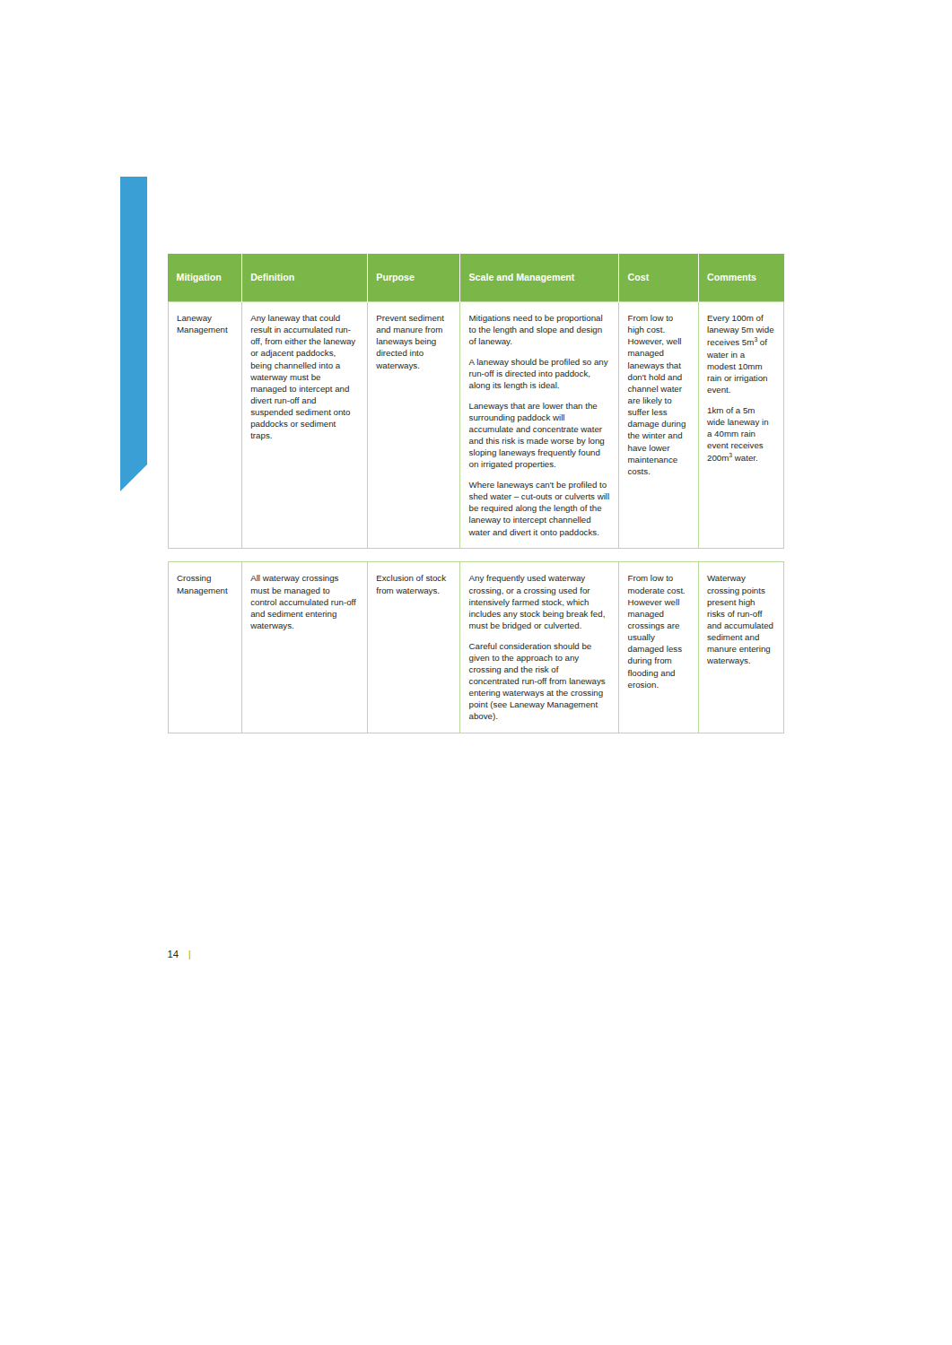| Mitigation | Definition | Purpose | Scale and Management | Cost | Comments |
| --- | --- | --- | --- | --- | --- |
| Laneway Management | Any laneway that could result in accumulated run-off, from either the laneway or adjacent paddocks, being channelled into a waterway must be managed to intercept and divert run-off and suspended sediment onto paddocks or sediment traps. | Prevent sediment and manure from laneways being directed into waterways. | Mitigations need to be proportional to the length and slope and design of laneway. A laneway should be profiled so any run-off is directed into paddock, along its length is ideal. Laneways that are lower than the surrounding paddock will accumulate and concentrate water and this risk is made worse by long sloping laneways frequently found on irrigated properties. Where laneways can't be profiled to shed water – cut-outs or culverts will be required along the length of the laneway to intercept channelled water and divert it onto paddocks. | From low to high cost. However, well managed laneways that don't hold and channel water are likely to suffer less damage during the winter and have lower maintenance costs. | Every 100m of laneway 5m wide receives 5m 3 of water in a modest 10mm rain or irrigation event. 1km of a 5m wide laneway in a 40mm rain event receives 200m 3 water. |
| Crossing Management | All waterway crossings must be managed to control accumulated run-off and sediment entering waterways. | Exclusion of stock from waterways. | Any frequently used waterway crossing, or a crossing used for intensively farmed stock, which includes any stock being break fed, must be bridged or culverted. Careful consideration should be given to the approach to any crossing and the risk of concentrated run-off from laneways entering waterways at the crossing point (see Laneway Management above). | From low to moderate cost. However well managed crossings are usually damaged less during from flooding and erosion. | Waterway crossing points present high risks of run-off and accumulated sediment and manure entering waterways. |
14 |